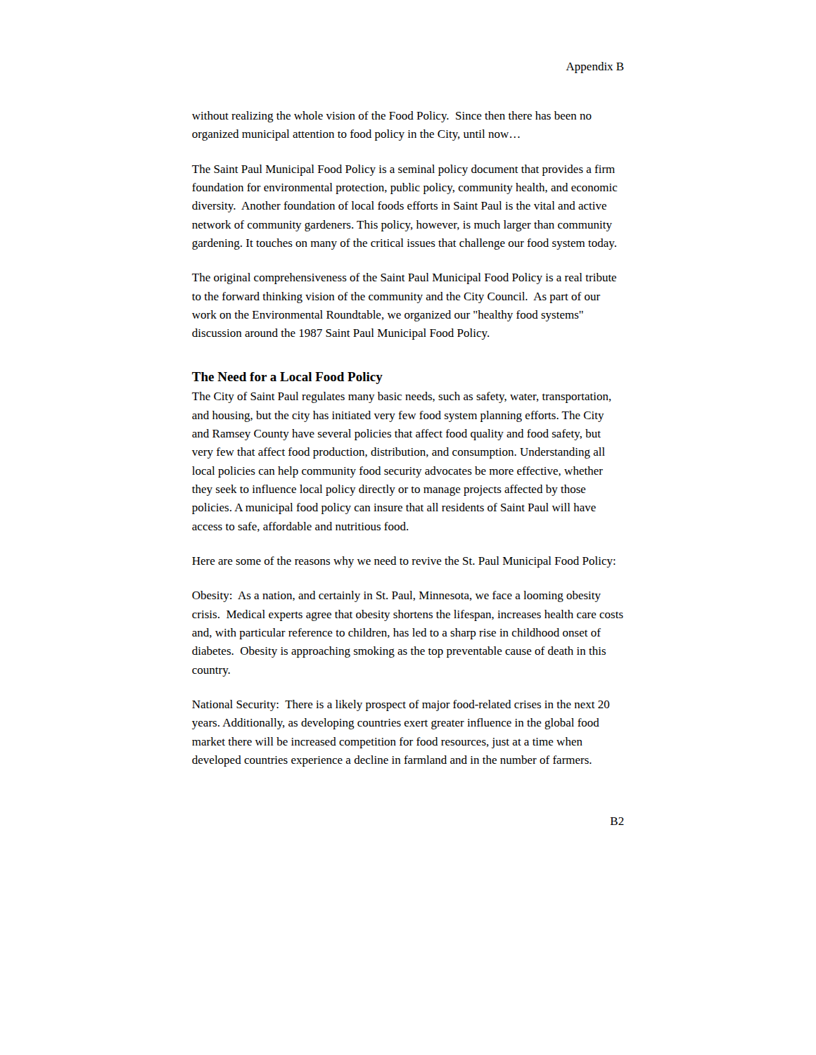Appendix B
without realizing the whole vision of the Food Policy. Since then there has been no organized municipal attention to food policy in the City, until now…
The Saint Paul Municipal Food Policy is a seminal policy document that provides a firm foundation for environmental protection, public policy, community health, and economic diversity. Another foundation of local foods efforts in Saint Paul is the vital and active network of community gardeners. This policy, however, is much larger than community gardening. It touches on many of the critical issues that challenge our food system today.
The original comprehensiveness of the Saint Paul Municipal Food Policy is a real tribute to the forward thinking vision of the community and the City Council. As part of our work on the Environmental Roundtable, we organized our "healthy food systems" discussion around the 1987 Saint Paul Municipal Food Policy.
The Need for a Local Food Policy
The City of Saint Paul regulates many basic needs, such as safety, water, transportation, and housing, but the city has initiated very few food system planning efforts. The City and Ramsey County have several policies that affect food quality and food safety, but very few that affect food production, distribution, and consumption. Understanding all local policies can help community food security advocates be more effective, whether they seek to influence local policy directly or to manage projects affected by those policies. A municipal food policy can insure that all residents of Saint Paul will have access to safe, affordable and nutritious food.
Here are some of the reasons why we need to revive the St. Paul Municipal Food Policy:
Obesity: As a nation, and certainly in St. Paul, Minnesota, we face a looming obesity crisis. Medical experts agree that obesity shortens the lifespan, increases health care costs and, with particular reference to children, has led to a sharp rise in childhood onset of diabetes. Obesity is approaching smoking as the top preventable cause of death in this country.
National Security: There is a likely prospect of major food-related crises in the next 20 years. Additionally, as developing countries exert greater influence in the global food market there will be increased competition for food resources, just at a time when developed countries experience a decline in farmland and in the number of farmers.
B2